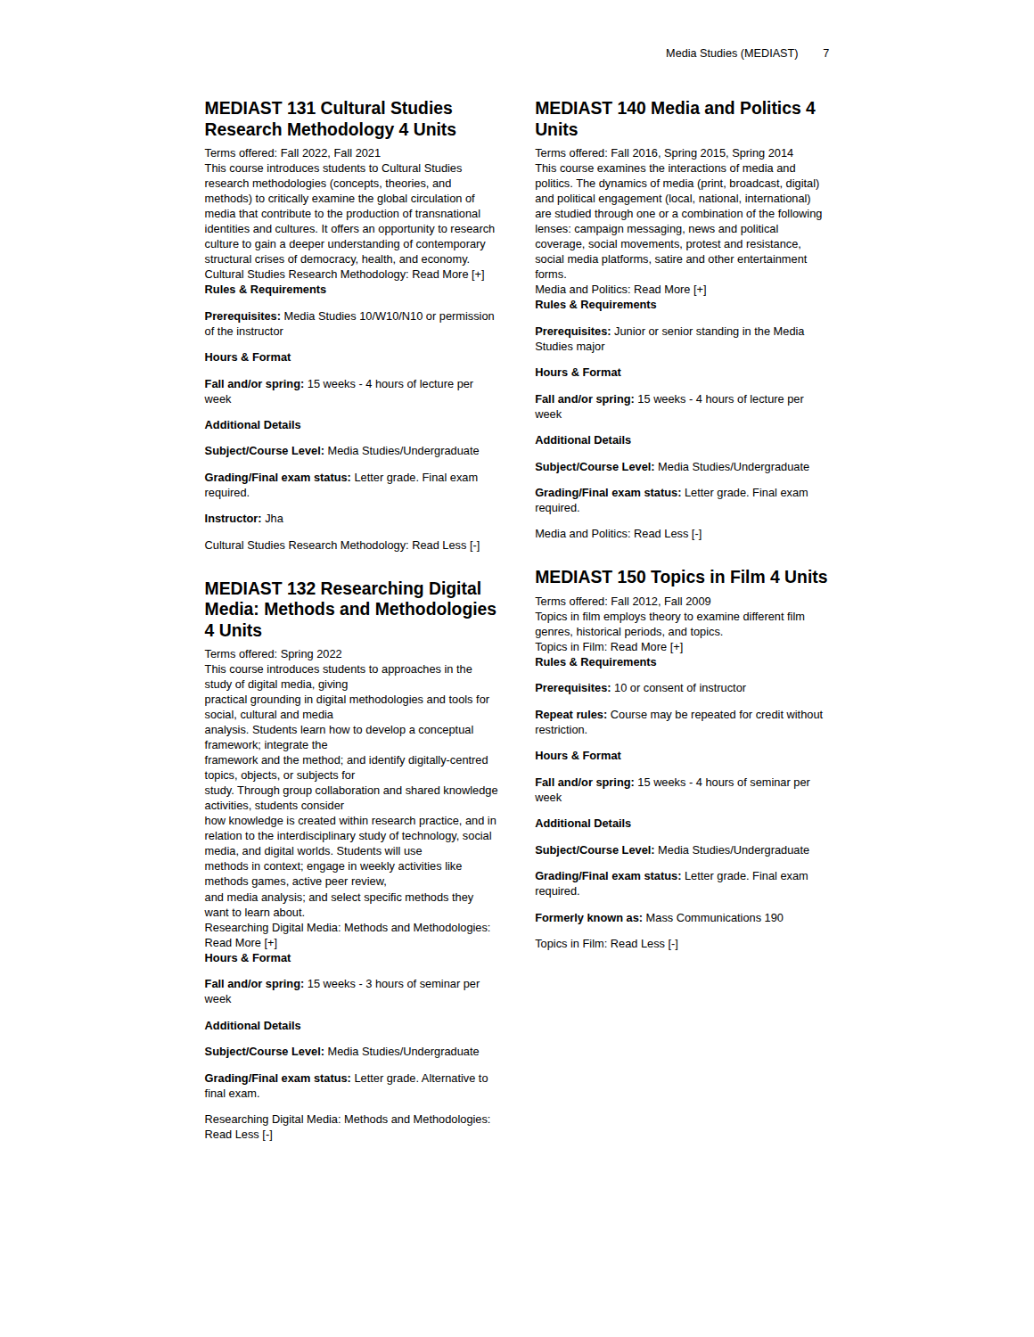Media Studies (MEDIAST) 7
MEDIAST 131 Cultural Studies Research Methodology 4 Units
Terms offered: Fall 2022, Fall 2021
This course introduces students to Cultural Studies research methodologies (concepts, theories, and methods) to critically examine the global circulation of media that contribute to the production of transnational identities and cultures. It offers an opportunity to research culture to gain a deeper understanding of contemporary structural crises of democracy, health, and economy.
Cultural Studies Research Methodology: Read More [+]
Rules & Requirements
Prerequisites: Media Studies 10/W10/N10 or permission of the instructor
Hours & Format
Fall and/or spring: 15 weeks - 4 hours of lecture per week
Additional Details
Subject/Course Level: Media Studies/Undergraduate
Grading/Final exam status: Letter grade. Final exam required.
Instructor: Jha
Cultural Studies Research Methodology: Read Less [-]
MEDIAST 132 Researching Digital Media: Methods and Methodologies 4 Units
Terms offered: Spring 2022
This course introduces students to approaches in the study of digital media, giving
practical grounding in digital methodologies and tools for social, cultural and media
analysis. Students learn how to develop a conceptual framework; integrate the
framework and the method; and identify digitally-centred topics, objects, or subjects for
study. Through group collaboration and shared knowledge activities, students consider
how knowledge is created within research practice, and in relation to the interdisciplinary study of technology, social media, and digital worlds. Students will use
methods in context; engage in weekly activities like methods games, active peer review,
and media analysis; and select specific methods they want to learn about.
Researching Digital Media: Methods and Methodologies: Read More [+]
Hours & Format
Fall and/or spring: 15 weeks - 3 hours of seminar per week
Additional Details
Subject/Course Level: Media Studies/Undergraduate
Grading/Final exam status: Letter grade. Alternative to final exam.
Researching Digital Media: Methods and Methodologies: Read Less [-]
MEDIAST 140 Media and Politics 4 Units
Terms offered: Fall 2016, Spring 2015, Spring 2014
This course examines the interactions of media and politics. The dynamics of media (print, broadcast, digital) and political engagement (local, national, international) are studied through one or a combination of the following lenses: campaign messaging, news and political coverage, social movements, protest and resistance, social media platforms, satire and other entertainment forms.
Media and Politics: Read More [+]
Rules & Requirements
Prerequisites: Junior or senior standing in the Media Studies major
Hours & Format
Fall and/or spring: 15 weeks - 4 hours of lecture per week
Additional Details
Subject/Course Level: Media Studies/Undergraduate
Grading/Final exam status: Letter grade. Final exam required.
Media and Politics: Read Less [-]
MEDIAST 150 Topics in Film 4 Units
Terms offered: Fall 2012, Fall 2009
Topics in film employs theory to examine different film genres, historical periods, and topics.
Topics in Film: Read More [+]
Rules & Requirements
Prerequisites: 10 or consent of instructor
Repeat rules: Course may be repeated for credit without restriction.
Hours & Format
Fall and/or spring: 15 weeks - 4 hours of seminar per week
Additional Details
Subject/Course Level: Media Studies/Undergraduate
Grading/Final exam status: Letter grade. Final exam required.
Formerly known as: Mass Communications 190
Topics in Film: Read Less [-]